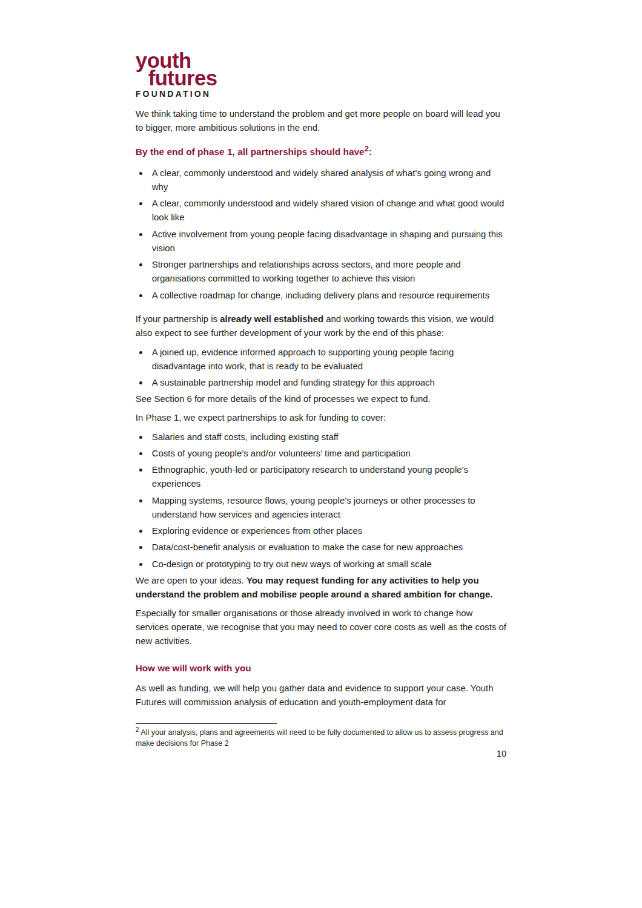youth futures FOUNDATION
We think taking time to understand the problem and get more people on board will lead you to bigger, more ambitious solutions in the end.
By the end of phase 1, all partnerships should have2:
A clear, commonly understood and widely shared analysis of what’s going wrong and why
A clear, commonly understood and widely shared vision of change and what good would look like
Active involvement from young people facing disadvantage in shaping and pursuing this vision
Stronger partnerships and relationships across sectors, and more people and organisations committed to working together to achieve this vision
A collective roadmap for change, including delivery plans and resource requirements
If your partnership is already well established and working towards this vision, we would also expect to see further development of your work by the end of this phase:
A joined up, evidence informed approach to supporting young people facing disadvantage into work, that is ready to be evaluated
A sustainable partnership model and funding strategy for this approach
See Section 6 for more details of the kind of processes we expect to fund.
In Phase 1, we expect partnerships to ask for funding to cover:
Salaries and staff costs, including existing staff
Costs of young people’s and/or volunteers’ time and participation
Ethnographic, youth-led or participatory research to understand young people’s experiences
Mapping systems, resource flows, young people’s journeys or other processes to understand how services and agencies interact
Exploring evidence or experiences from other places
Data/cost-benefit analysis or evaluation to make the case for new approaches
Co-design or prototyping to try out new ways of working at small scale
We are open to your ideas. You may request funding for any activities to help you understand the problem and mobilise people around a shared ambition for change.
Especially for smaller organisations or those already involved in work to change how services operate, we recognise that you may need to cover core costs as well as the costs of new activities.
How we will work with you
As well as funding, we will help you gather data and evidence to support your case. Youth Futures will commission analysis of education and youth-employment data for
2 All your analysis, plans and agreements will need to be fully documented to allow us to assess progress and make decisions for Phase 2
10